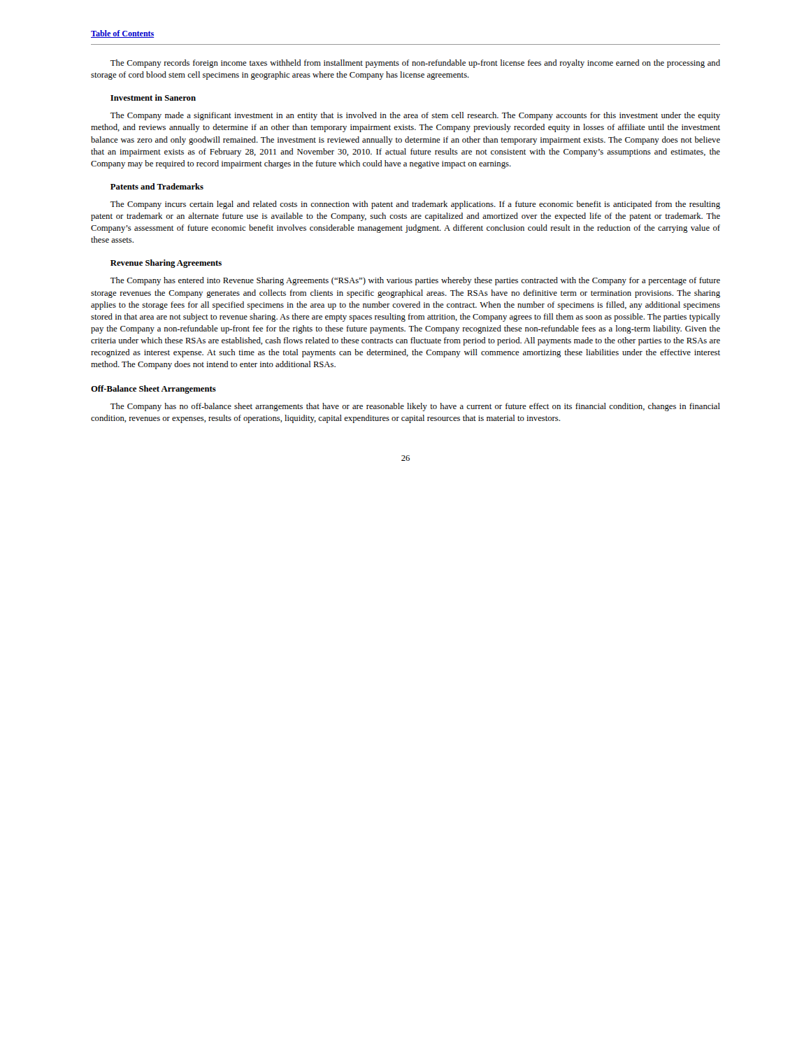Table of Contents
The Company records foreign income taxes withheld from installment payments of non-refundable up-front license fees and royalty income earned on the processing and storage of cord blood stem cell specimens in geographic areas where the Company has license agreements.
Investment in Saneron
The Company made a significant investment in an entity that is involved in the area of stem cell research. The Company accounts for this investment under the equity method, and reviews annually to determine if an other than temporary impairment exists. The Company previously recorded equity in losses of affiliate until the investment balance was zero and only goodwill remained. The investment is reviewed annually to determine if an other than temporary impairment exists. The Company does not believe that an impairment exists as of February 28, 2011 and November 30, 2010. If actual future results are not consistent with the Company’s assumptions and estimates, the Company may be required to record impairment charges in the future which could have a negative impact on earnings.
Patents and Trademarks
The Company incurs certain legal and related costs in connection with patent and trademark applications. If a future economic benefit is anticipated from the resulting patent or trademark or an alternate future use is available to the Company, such costs are capitalized and amortized over the expected life of the patent or trademark. The Company’s assessment of future economic benefit involves considerable management judgment. A different conclusion could result in the reduction of the carrying value of these assets.
Revenue Sharing Agreements
The Company has entered into Revenue Sharing Agreements (“RSAs”) with various parties whereby these parties contracted with the Company for a percentage of future storage revenues the Company generates and collects from clients in specific geographical areas. The RSAs have no definitive term or termination provisions. The sharing applies to the storage fees for all specified specimens in the area up to the number covered in the contract. When the number of specimens is filled, any additional specimens stored in that area are not subject to revenue sharing. As there are empty spaces resulting from attrition, the Company agrees to fill them as soon as possible. The parties typically pay the Company a non-refundable up-front fee for the rights to these future payments. The Company recognized these non-refundable fees as a long-term liability. Given the criteria under which these RSAs are established, cash flows related to these contracts can fluctuate from period to period. All payments made to the other parties to the RSAs are recognized as interest expense. At such time as the total payments can be determined, the Company will commence amortizing these liabilities under the effective interest method. The Company does not intend to enter into additional RSAs.
Off-Balance Sheet Arrangements
The Company has no off-balance sheet arrangements that have or are reasonable likely to have a current or future effect on its financial condition, changes in financial condition, revenues or expenses, results of operations, liquidity, capital expenditures or capital resources that is material to investors.
26